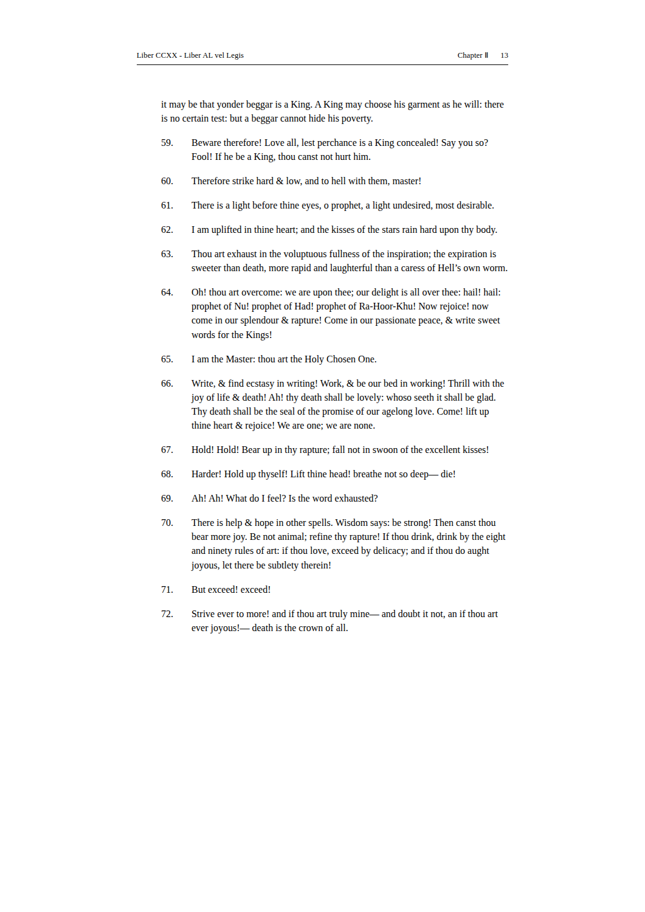Liber CCXX - Liber AL vel Legis Chapter Ⅱ 13
it may be that yonder beggar is a King. A King may choose his garment as he will: there is no certain test: but a beggar cannot hide his poverty.
59. Beware therefore! Love all, lest perchance is a King concealed! Say you so? Fool! If he be a King, thou canst not hurt him.
60. Therefore strike hard & low, and to hell with them, master!
61. There is a light before thine eyes, o prophet, a light undesired, most desirable.
62. I am uplifted in thine heart; and the kisses of the stars rain hard upon thy body.
63. Thou art exhaust in the voluptuous fullness of the inspiration; the expiration is sweeter than death, more rapid and laughterful than a caress of Hell’s own worm.
64. Oh! thou art overcome: we are upon thee; our delight is all over thee: hail! hail: prophet of Nu! prophet of Had! prophet of Ra-Hoor-Khu! Now rejoice! now come in our splendour & rapture! Come in our passionate peace, & write sweet words for the Kings!
65. I am the Master: thou art the Holy Chosen One.
66. Write, & find ecstasy in writing! Work, & be our bed in working! Thrill with the joy of life & death! Ah! thy death shall be lovely: whoso seeth it shall be glad. Thy death shall be the seal of the promise of our agelong love. Come! lift up thine heart & rejoice! We are one; we are none.
67. Hold! Hold! Bear up in thy rapture; fall not in swoon of the excellent kisses!
68. Harder! Hold up thyself! Lift thine head! breathe not so deep— die!
69. Ah! Ah! What do I feel? Is the word exhausted?
70. There is help & hope in other spells. Wisdom says: be strong! Then canst thou bear more joy. Be not animal; refine thy rapture! If thou drink, drink by the eight and ninety rules of art: if thou love, exceed by delicacy; and if thou do aught joyous, let there be subtlety therein!
71. But exceed! exceed!
72. Strive ever to more! and if thou art truly mine— and doubt it not, an if thou art ever joyous!— death is the crown of all.